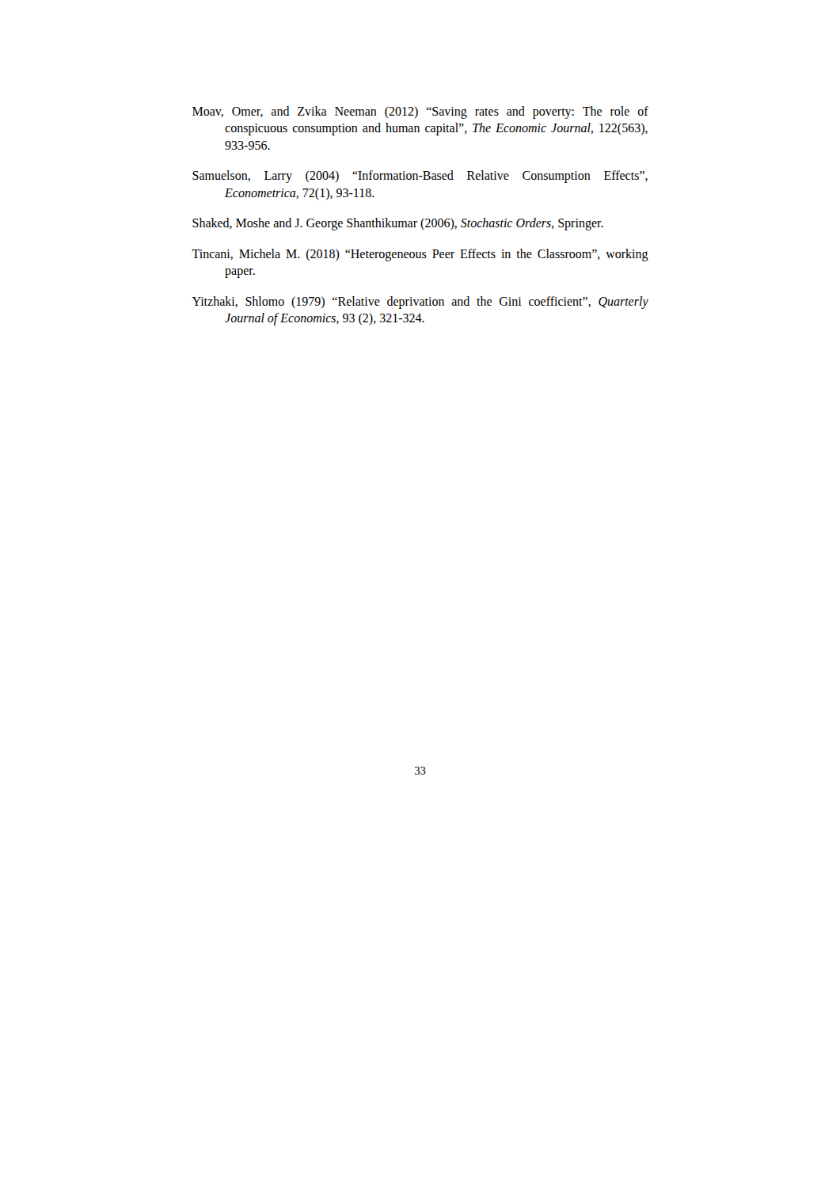Moav, Omer, and Zvika Neeman (2012) “Saving rates and poverty: The role of conspicuous consumption and human capital”, The Economic Journal, 122(563), 933-956.
Samuelson, Larry (2004) “Information-Based Relative Consumption Effects”, Econometrica, 72(1), 93-118.
Shaked, Moshe and J. George Shanthikumar (2006), Stochastic Orders, Springer.
Tincani, Michela M. (2018) “Heterogeneous Peer Effects in the Classroom”, working paper.
Yitzhaki, Shlomo (1979) “Relative deprivation and the Gini coefficient”, Quarterly Journal of Economics, 93 (2), 321-324.
33